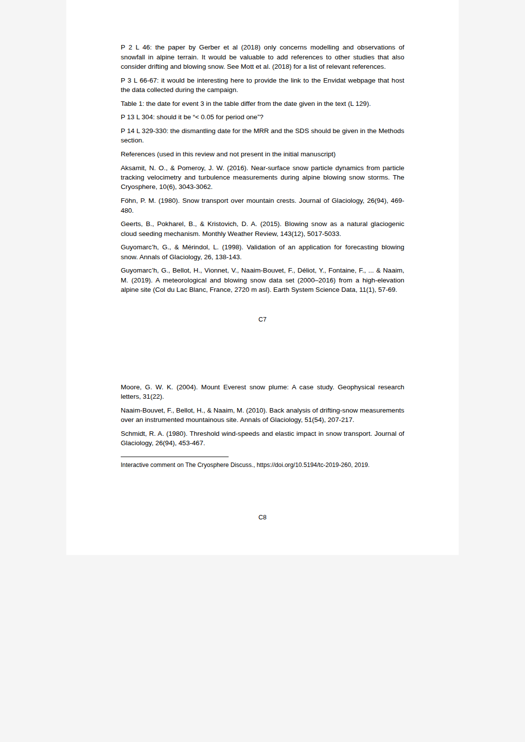P 2 L 46: the paper by Gerber et al (2018) only concerns modelling and observations of snowfall in alpine terrain. It would be valuable to add references to other studies that also consider drifting and blowing snow. See Mott et al. (2018) for a list of relevant references.
P 3 L 66-67: it would be interesting here to provide the link to the Envidat webpage that host the data collected during the campaign.
Table 1: the date for event 3 in the table differ from the date given in the text (L 129).
P 13 L 304: should it be “< 0.05 for period one”?
P 14 L 329-330: the dismantling date for the MRR and the SDS should be given in the Methods section.
References (used in this review and not present in the initial manuscript)
Aksamit, N. O., & Pomeroy, J. W. (2016). Near-surface snow particle dynamics from particle tracking velocimetry and turbulence measurements during alpine blowing snow storms. The Cryosphere, 10(6), 3043-3062.
Föhn, P. M. (1980). Snow transport over mountain crests. Journal of Glaciology, 26(94), 469-480.
Geerts, B., Pokharel, B., & Kristovich, D. A. (2015). Blowing snow as a natural glaciogenic cloud seeding mechanism. Monthly Weather Review, 143(12), 5017-5033.
Guyomarc’h, G., & Mérindol, L. (1998). Validation of an application for forecasting blowing snow. Annals of Glaciology, 26, 138-143.
Guyomarc’h, G., Bellot, H., Vionnet, V., Naaim-Bouvet, F., Déliot, Y., Fontaine, F., ... & Naaim, M. (2019). A meteorological and blowing snow data set (2000–2016) from a high-elevation alpine site (Col du Lac Blanc, France, 2720 m asl). Earth System Science Data, 11(1), 57-69.
C7
Moore, G. W. K. (2004). Mount Everest snow plume: A case study. Geophysical research letters, 31(22).
Naaim-Bouvet, F., Bellot, H., & Naaim, M. (2010). Back analysis of drifting-snow measurements over an instrumented mountainous site. Annals of Glaciology, 51(54), 207-217.
Schmidt, R. A. (1980). Threshold wind-speeds and elastic impact in snow transport. Journal of Glaciology, 26(94), 453-467.
Interactive comment on The Cryosphere Discuss., https://doi.org/10.5194/tc-2019-260, 2019.
C8